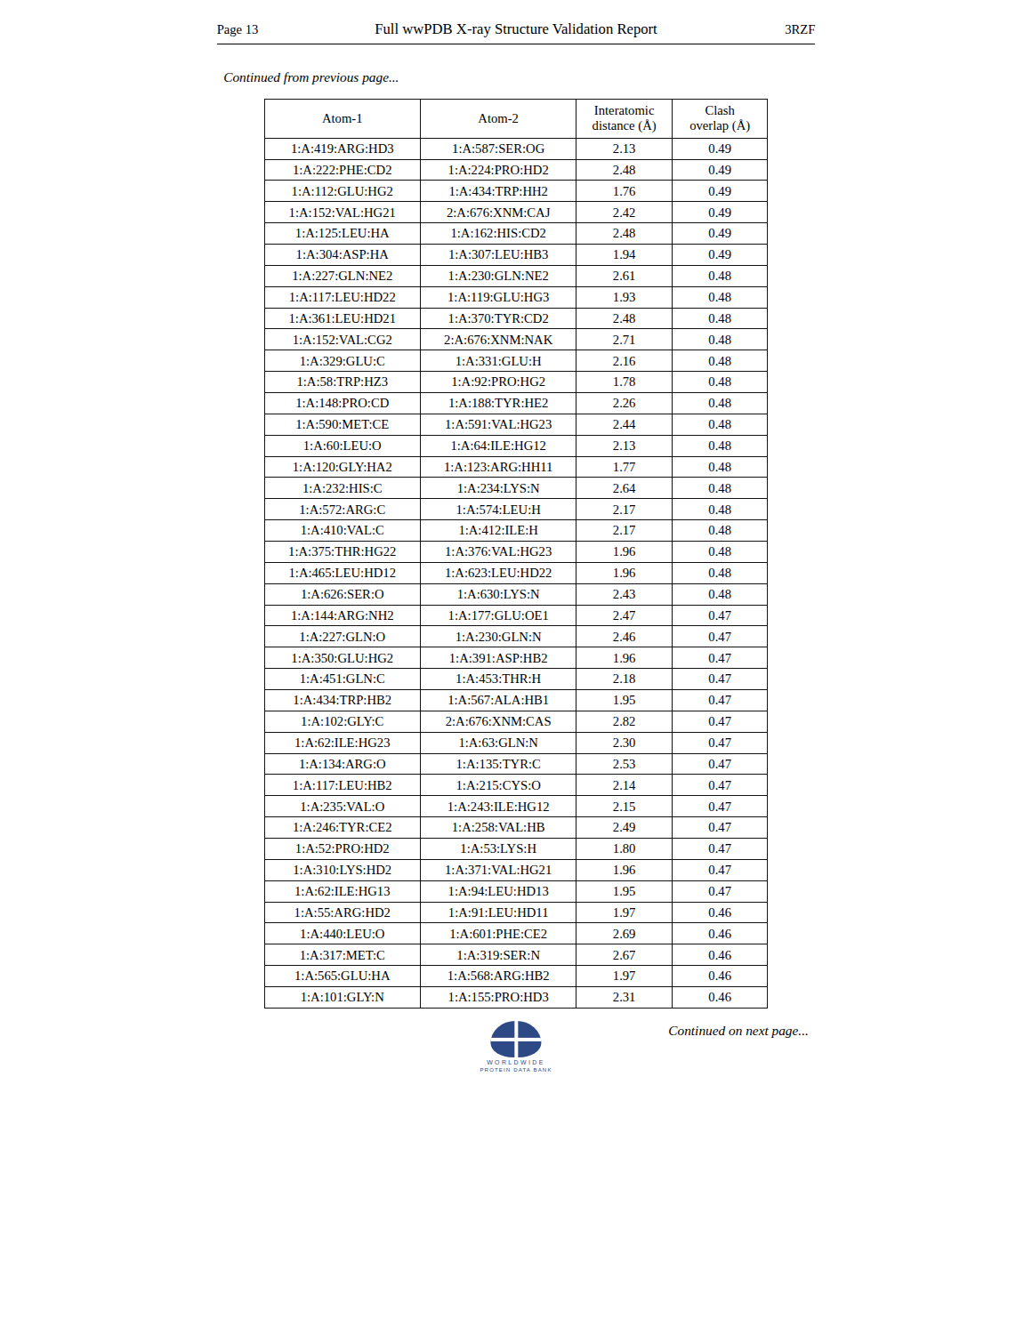Page 13
Full wwPDB X-ray Structure Validation Report
3RZF
Continued from previous page...
| Atom-1 | Atom-2 | Interatomic distance (Å) | Clash overlap (Å) |
| --- | --- | --- | --- |
| 1:A:419:ARG:HD3 | 1:A:587:SER:OG | 2.13 | 0.49 |
| 1:A:222:PHE:CD2 | 1:A:224:PRO:HD2 | 2.48 | 0.49 |
| 1:A:112:GLU:HG2 | 1:A:434:TRP:HH2 | 1.76 | 0.49 |
| 1:A:152:VAL:HG21 | 2:A:676:XNM:CAJ | 2.42 | 0.49 |
| 1:A:125:LEU:HA | 1:A:162:HIS:CD2 | 2.48 | 0.49 |
| 1:A:304:ASP:HA | 1:A:307:LEU:HB3 | 1.94 | 0.49 |
| 1:A:227:GLN:NE2 | 1:A:230:GLN:NE2 | 2.61 | 0.48 |
| 1:A:117:LEU:HD22 | 1:A:119:GLU:HG3 | 1.93 | 0.48 |
| 1:A:361:LEU:HD21 | 1:A:370:TYR:CD2 | 2.48 | 0.48 |
| 1:A:152:VAL:CG2 | 2:A:676:XNM:NAK | 2.71 | 0.48 |
| 1:A:329:GLU:C | 1:A:331:GLU:H | 2.16 | 0.48 |
| 1:A:58:TRP:HZ3 | 1:A:92:PRO:HG2 | 1.78 | 0.48 |
| 1:A:148:PRO:CD | 1:A:188:TYR:HE2 | 2.26 | 0.48 |
| 1:A:590:MET:CE | 1:A:591:VAL:HG23 | 2.44 | 0.48 |
| 1:A:60:LEU:O | 1:A:64:ILE:HG12 | 2.13 | 0.48 |
| 1:A:120:GLY:HA2 | 1:A:123:ARG:HH11 | 1.77 | 0.48 |
| 1:A:232:HIS:C | 1:A:234:LYS:N | 2.64 | 0.48 |
| 1:A:572:ARG:C | 1:A:574:LEU:H | 2.17 | 0.48 |
| 1:A:410:VAL:C | 1:A:412:ILE:H | 2.17 | 0.48 |
| 1:A:375:THR:HG22 | 1:A:376:VAL:HG23 | 1.96 | 0.48 |
| 1:A:465:LEU:HD12 | 1:A:623:LEU:HD22 | 1.96 | 0.48 |
| 1:A:626:SER:O | 1:A:630:LYS:N | 2.43 | 0.48 |
| 1:A:144:ARG:NH2 | 1:A:177:GLU:OE1 | 2.47 | 0.47 |
| 1:A:227:GLN:O | 1:A:230:GLN:N | 2.46 | 0.47 |
| 1:A:350:GLU:HG2 | 1:A:391:ASP:HB2 | 1.96 | 0.47 |
| 1:A:451:GLN:C | 1:A:453:THR:H | 2.18 | 0.47 |
| 1:A:434:TRP:HB2 | 1:A:567:ALA:HB1 | 1.95 | 0.47 |
| 1:A:102:GLY:C | 2:A:676:XNM:CAS | 2.82 | 0.47 |
| 1:A:62:ILE:HG23 | 1:A:63:GLN:N | 2.30 | 0.47 |
| 1:A:134:ARG:O | 1:A:135:TYR:C | 2.53 | 0.47 |
| 1:A:117:LEU:HB2 | 1:A:215:CYS:O | 2.14 | 0.47 |
| 1:A:235:VAL:O | 1:A:243:ILE:HG12 | 2.15 | 0.47 |
| 1:A:246:TYR:CE2 | 1:A:258:VAL:HB | 2.49 | 0.47 |
| 1:A:52:PRO:HD2 | 1:A:53:LYS:H | 1.80 | 0.47 |
| 1:A:310:LYS:HD2 | 1:A:371:VAL:HG21 | 1.96 | 0.47 |
| 1:A:62:ILE:HG13 | 1:A:94:LEU:HD13 | 1.95 | 0.47 |
| 1:A:55:ARG:HD2 | 1:A:91:LEU:HD11 | 1.97 | 0.46 |
| 1:A:440:LEU:O | 1:A:601:PHE:CE2 | 2.69 | 0.46 |
| 1:A:317:MET:C | 1:A:319:SER:N | 2.67 | 0.46 |
| 1:A:565:GLU:HA | 1:A:568:ARG:HB2 | 1.97 | 0.46 |
| 1:A:101:GLY:N | 1:A:155:PRO:HD3 | 2.31 | 0.46 |
Continued on next page...
WORLDWIDE
PROTEIN DATA BANK